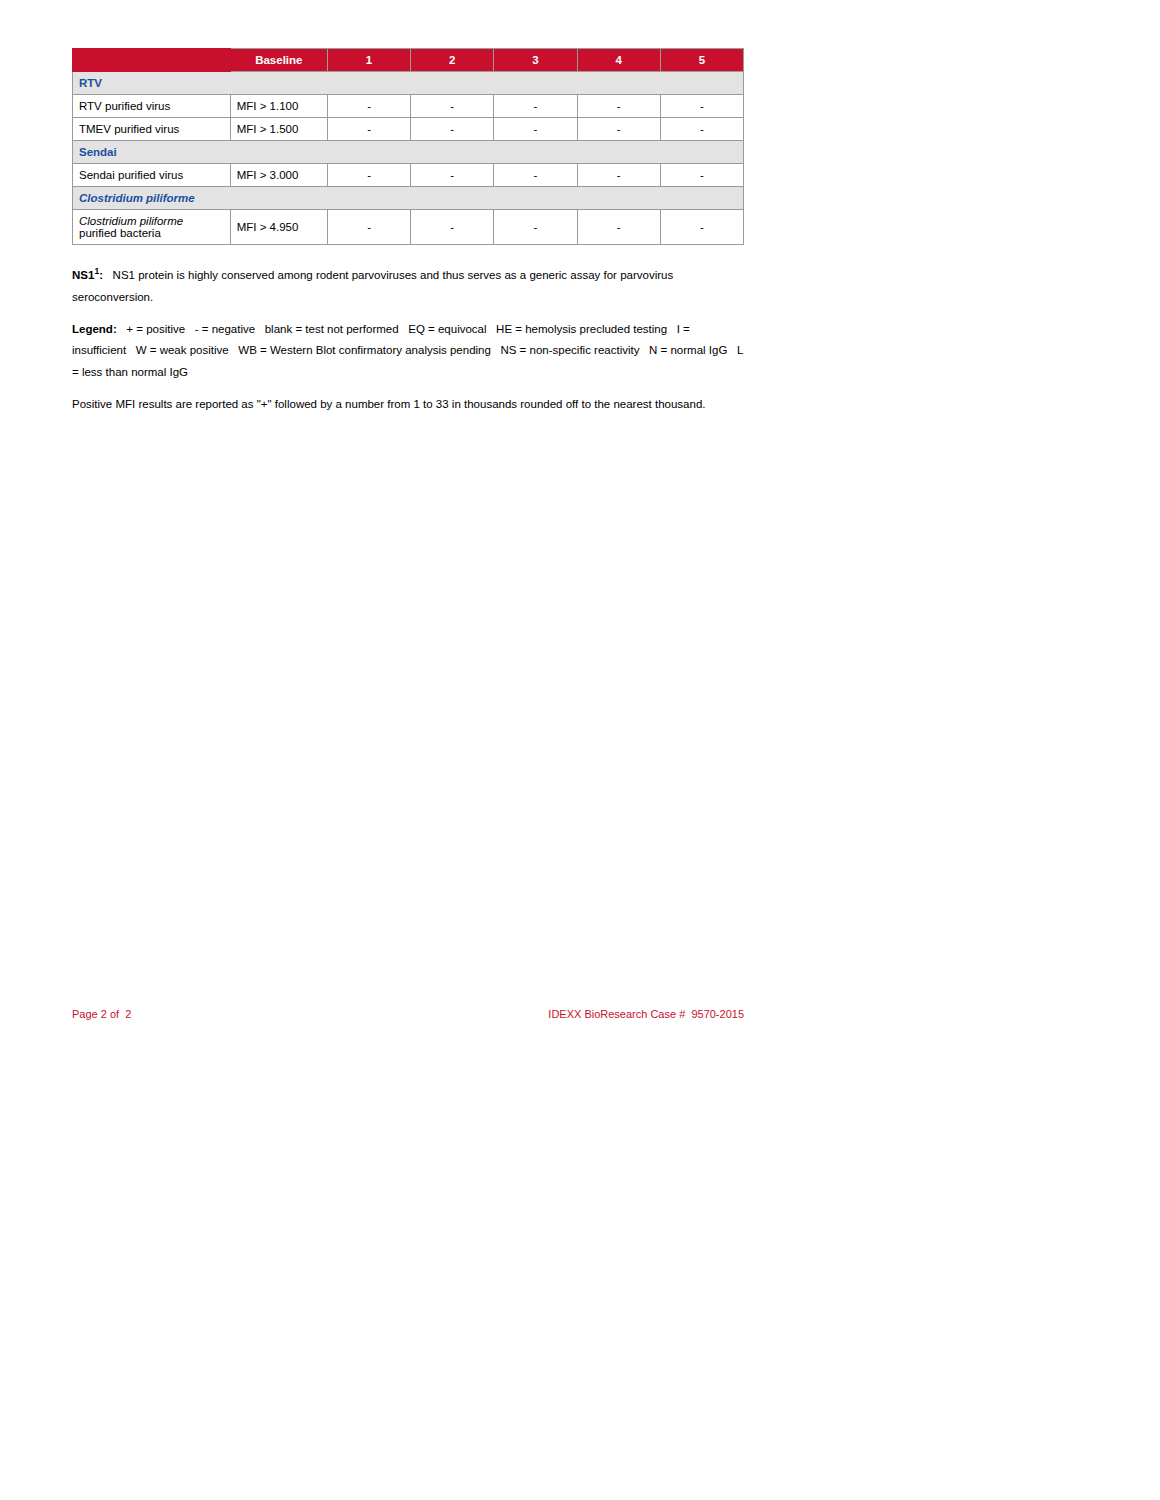| | Baseline | 1 | 2 | 3 | 4 | 5 |
| --- | --- | --- | --- | --- | --- | --- |
| RTV |
| RTV purified virus | MFI > 1.100 | - | - | - | - | - |
| TMEV purified virus | MFI > 1.500 | - | - | - | - | - |
| Sendai |
| Sendai purified virus | MFI > 3.000 | - | - | - | - | - |
| Clostridium piliforme |
| Clostridium piliforme purified bacteria | MFI > 4.950 | - | - | - | - | - |
NS11: NS1 protein is highly conserved among rodent parvoviruses and thus serves as a generic assay for parvovirus seroconversion.
Legend: + = positive - = negative blank = test not performed EQ = equivocal HE = hemolysis precluded testing I = insufficient W = weak positive WB = Western Blot confirmatory analysis pending NS = non-specific reactivity N = normal IgG L = less than normal IgG
Positive MFI results are reported as "+" followed by a number from 1 to 33 in thousands rounded off to the nearest thousand.
Page 2 of 2
IDEXX BioResearch Case # 9570-2015